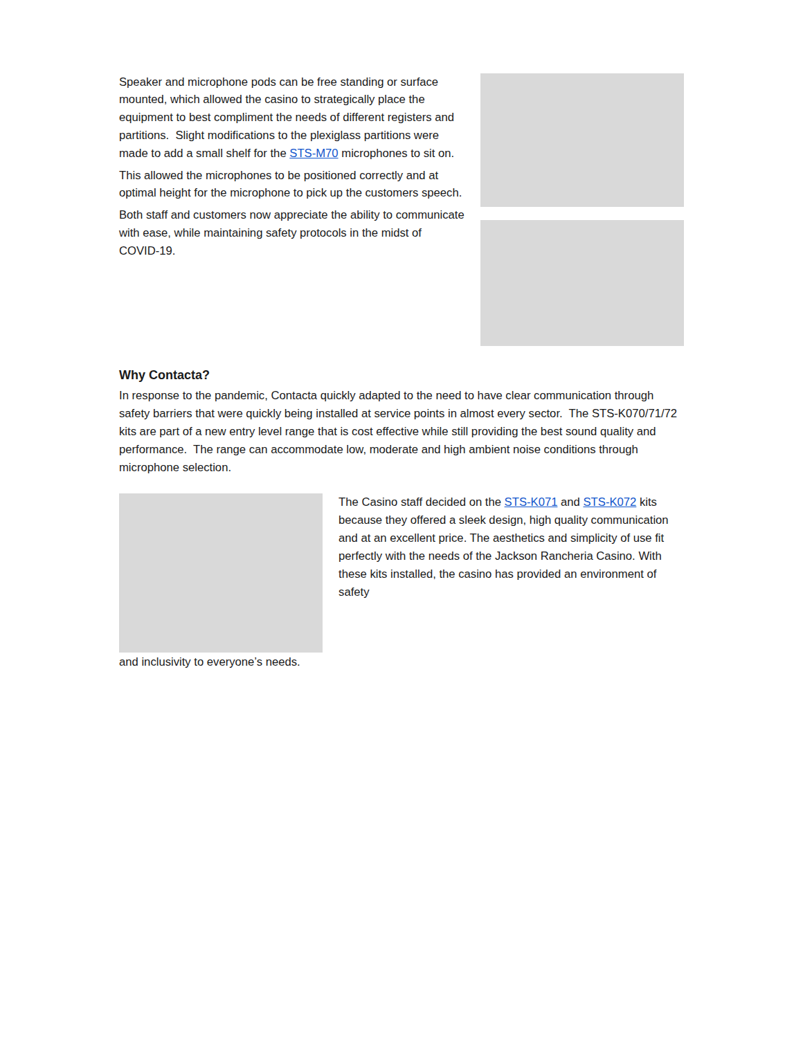Speaker and microphone pods can be free standing or surface mounted, which allowed the casino to strategically place the equipment to best compliment the needs of different registers and partitions. Slight modifications to the plexiglass partitions were made to add a small shelf for the STS-M70 microphones to sit on.
This allowed the microphones to be positioned correctly and at optimal height for the microphone to pick up the customers speech.
Both staff and customers now appreciate the ability to communicate with ease, while maintaining safety protocols in the midst of COVID-19.
Why Contacta?
In response to the pandemic, Contacta quickly adapted to the need to have clear communication through safety barriers that were quickly being installed at service points in almost every sector. The STS-K070/71/72 kits are part of a new entry level range that is cost effective while still providing the best sound quality and performance. The range can accommodate low, moderate and high ambient noise conditions through microphone selection.
The Casino staff decided on the STS-K071 and STS-K072 kits because they offered a sleek design, high quality communication and at an excellent price. The aesthetics and simplicity of use fit perfectly with the needs of the Jackson Rancheria Casino. With these kits installed, the casino has provided an environment of safety
and inclusivity to everyone’s needs.